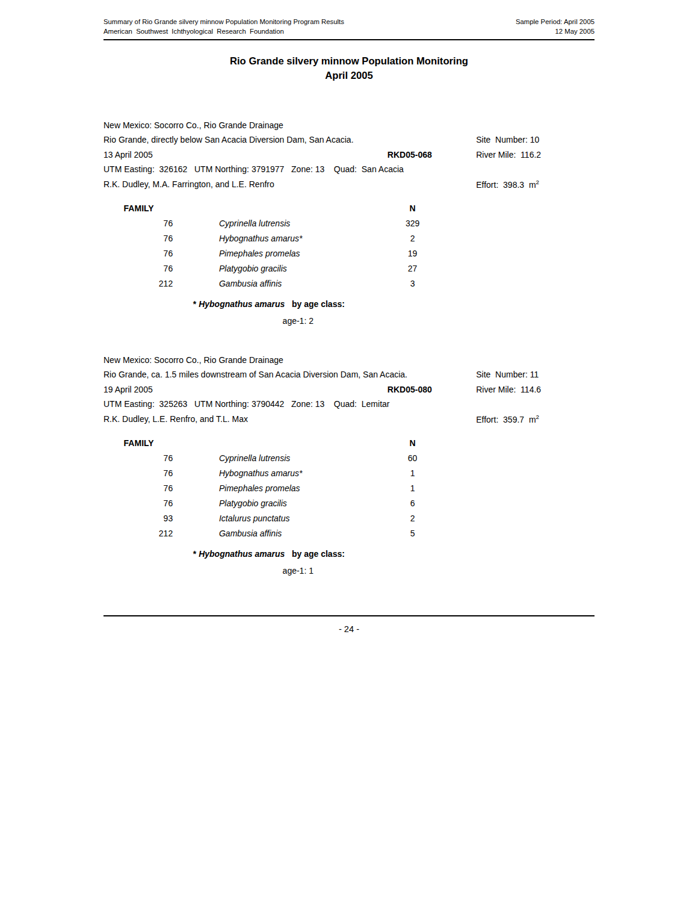| Summary of Rio Grande silvery minnow Population Monitoring Program Results American Southwest Ichthyological Research Foundation | Sample Period: April 2005 12 May 2005 |
Rio Grande silvery minnow Population Monitoring April 2005
| New Mexico: Socorro Co., Rio Grande Drainage | |
| Rio Grande, directly below San Acacia Diversion Dam, San Acacia. | Site Number: 10 |
| 13 April 2005 | RKD05-068 | River Mile: 116.2 |
| UTM Easting: 326162 UTM Northing: 3791977 Zone: 13 Quad: San Acacia | |
| R.K. Dudley, M.A. Farrington, and L.E. Renfro | Effort: 398.3 m 2 |
| FAMILY | | N |
| --- | --- | --- |
| 76 | Cyprinella lutrensis | 329 |
| 76 | Hybognathus amarus* | 2 |
| 76 | Pimephales promelas | 19 |
| 76 | Platygobio gracilis | 27 |
| 212 | Gambusia affinis | 3 |
* Hybognathus amarus by age class: age-1: 2
| New Mexico: Socorro Co., Rio Grande Drainage | |
| Rio Grande, ca. 1.5 miles downstream of San Acacia Diversion Dam, San Acacia. | Site Number: 11 |
| 19 April 2005 | RKD05-080 | River Mile: 114.6 |
| UTM Easting: 325263 UTM Northing: 3790442 Zone: 13 Quad: Lemitar | |
| R.K. Dudley, L.E. Renfro, and T.L. Max | Effort: 359.7 m 2 |
| FAMILY | | N |
| --- | --- | --- |
| 76 | Cyprinella lutrensis | 60 |
| 76 | Hybognathus amarus* | 1 |
| 76 | Pimephales promelas | 1 |
| 76 | Platygobio gracilis | 6 |
| 93 | Ictalurus punctatus | 2 |
| 212 | Gambusia affinis | 5 |
* Hybognathus amarus by age class: age-1: 1
- 24 -